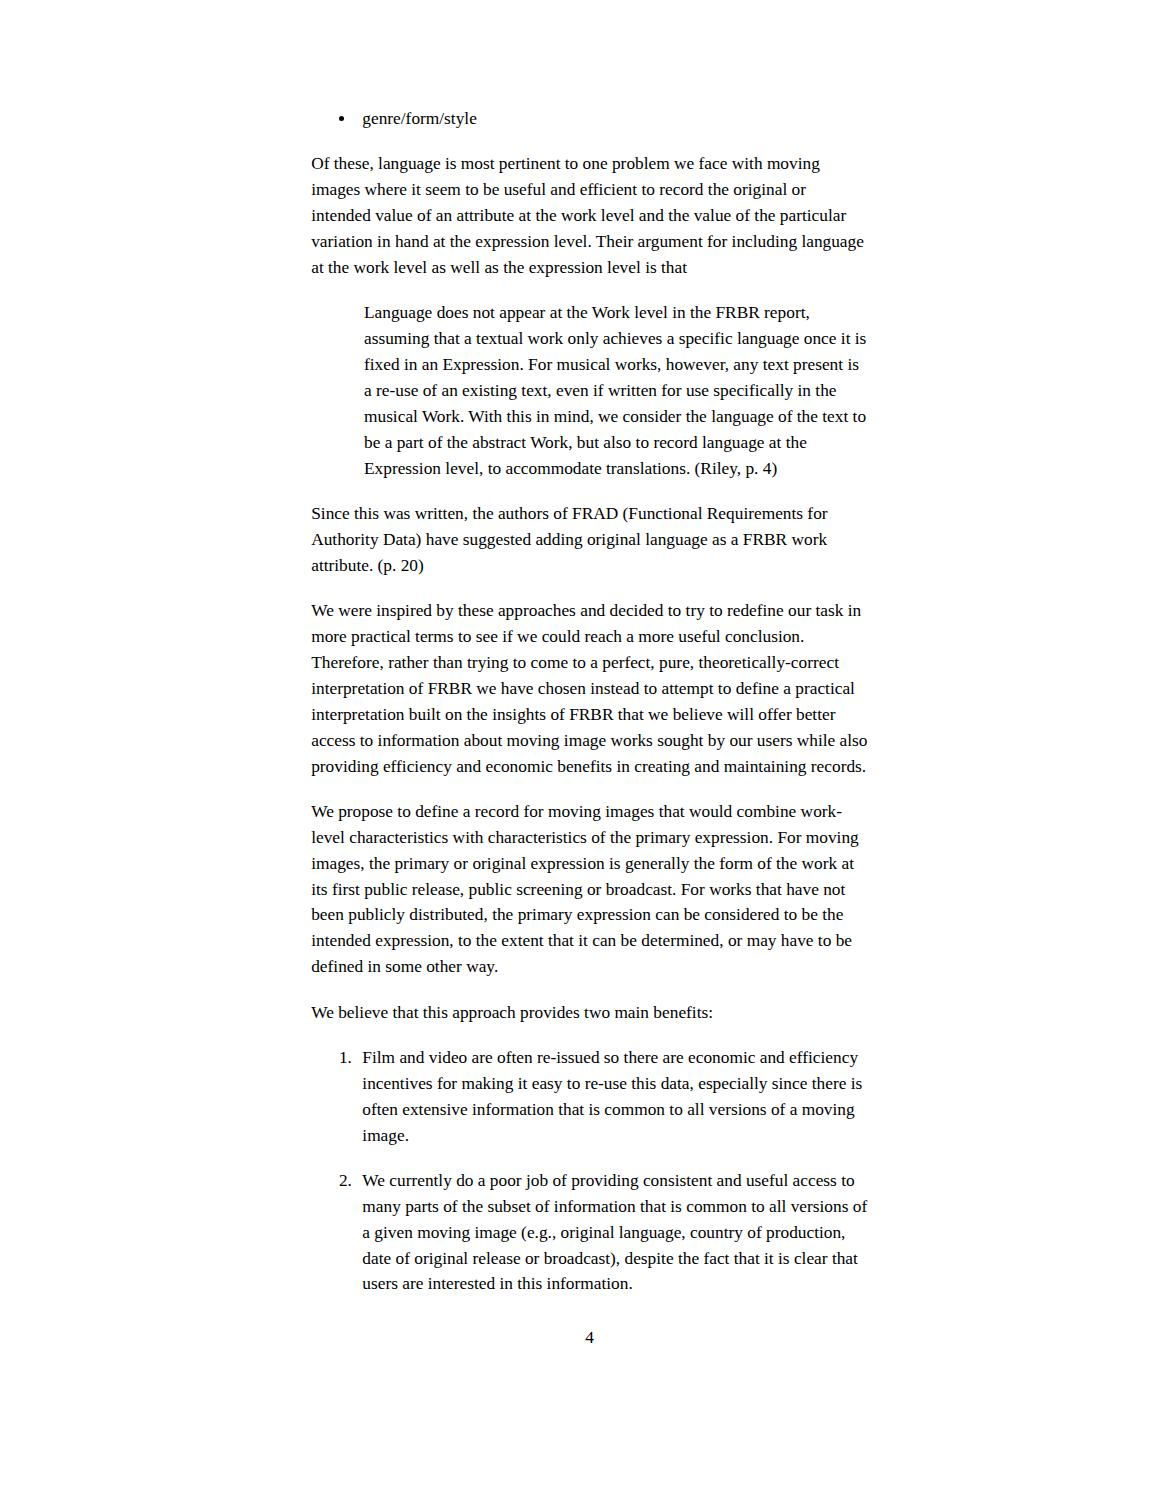genre/form/style
Of these, language is most pertinent to one problem we face with moving images where it seem to be useful and efficient to record the original or intended value of an attribute at the work level and the value of the particular variation in hand at the expression level. Their argument for including language at the work level as well as the expression level is that
Language does not appear at the Work level in the FRBR report, assuming that a textual work only achieves a specific language once it is fixed in an Expression. For musical works, however, any text present is a re-use of an existing text, even if written for use specifically in the musical Work. With this in mind, we consider the language of the text to be a part of the abstract Work, but also to record language at the Expression level, to accommodate translations. (Riley, p. 4)
Since this was written, the authors of FRAD (Functional Requirements for Authority Data) have suggested adding original language as a FRBR work attribute. (p. 20)
We were inspired by these approaches and decided to try to redefine our task in more practical terms to see if we could reach a more useful conclusion. Therefore, rather than trying to come to a perfect, pure, theoretically-correct interpretation of FRBR we have chosen instead to attempt to define a practical interpretation built on the insights of FRBR that we believe will offer better access to information about moving image works sought by our users while also providing efficiency and economic benefits in creating and maintaining records.
We propose to define a record for moving images that would combine work-level characteristics with characteristics of the primary expression. For moving images, the primary or original expression is generally the form of the work at its first public release, public screening or broadcast. For works that have not been publicly distributed, the primary expression can be considered to be the intended expression, to the extent that it can be determined, or may have to be defined in some other way.
We believe that this approach provides two main benefits:
Film and video are often re-issued so there are economic and efficiency incentives for making it easy to re-use this data, especially since there is often extensive information that is common to all versions of a moving image.
We currently do a poor job of providing consistent and useful access to many parts of the subset of information that is common to all versions of a given moving image (e.g., original language, country of production, date of original release or broadcast), despite the fact that it is clear that users are interested in this information.
4